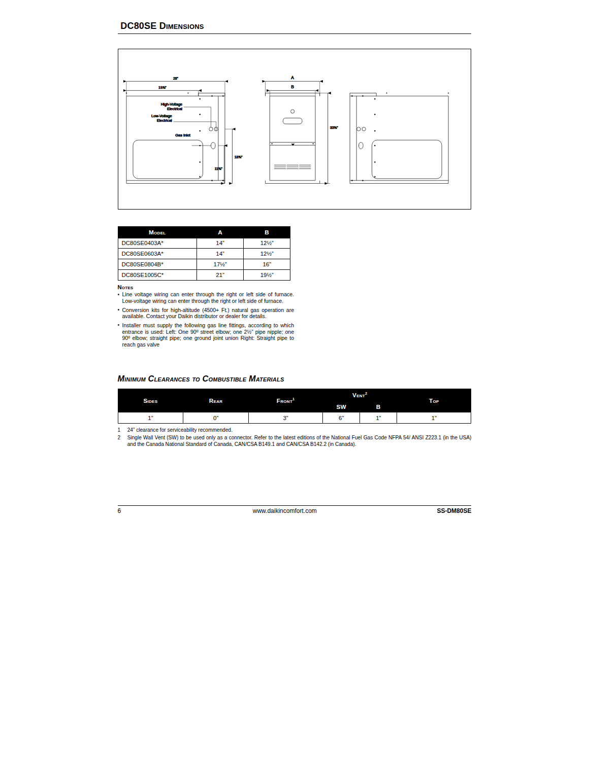DC80SE Dimensions
28” 19⅞” High-Voltage Electrical Low-Voltage Electrical Gas Inlet 18⅝” 11⅜” A B 33⅜”
| Model | A | B |
| --- | --- | --- |
| DC80SE0403A* | 14” | 12½” |
| DC80SE0603A* | 14” | 12½” |
| DC80SE0804B* | 17½” | 16” |
| DC80SE1005C* | 21” | 19½” |
Notes
Line voltage wiring can enter through the right or left side of furnace. Low-voltage wiring can enter through the right or left side of furnace.
Conversion kits for high-altitude (4500+ Ft.) natural gas operation are available. Contact your Daikin distributor or dealer for details.
Installer must supply the following gas line fittings, according to which entrance is used: Left: One 90º street elbow; one 2½” pipe nipple; one 90º elbow; straight pipe; one ground joint union Right: Straight pipe to reach gas valve
Minimum Clearances to Combustible Materials
| Sides | Rear | Front 1 | Vent 2 | Top |
| --- | --- | --- | --- | --- |
| SW | B |
| 1” | 0” | 3” | 6” | 1” | 1” |
1
24” clearance for serviceability recommended.
2
Single Wall Vent (SW) to be used only as a connector. Refer to the latest editions of the National Fuel Gas Code NFPA 54/ ANSI Z223.1 (in the USA) and the Canada National Standard of Canada, CAN/CSA B149.1 and CAN/CSA B142.2 (in Canada).
6
www.daikincomfort.com
SS-DM80SE